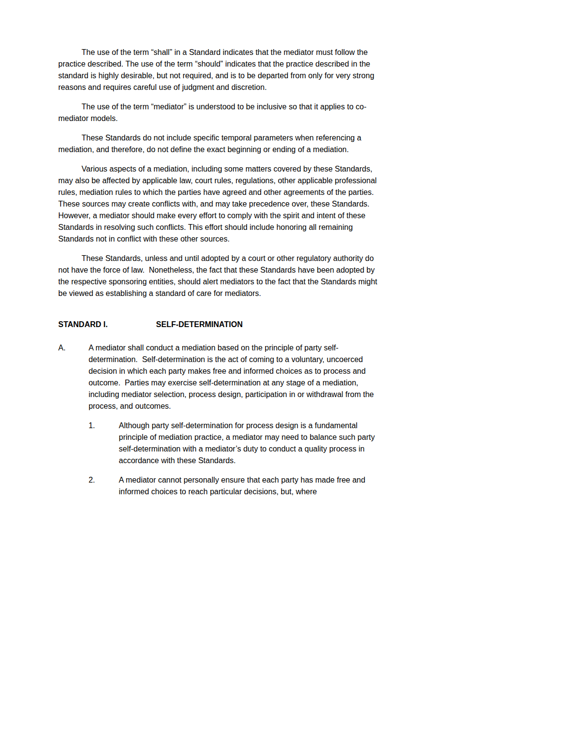The use of the term “shall” in a Standard indicates that the mediator must follow the practice described. The use of the term “should” indicates that the practice described in the standard is highly desirable, but not required, and is to be departed from only for very strong reasons and requires careful use of judgment and discretion.
The use of the term “mediator” is understood to be inclusive so that it applies to co-mediator models.
These Standards do not include specific temporal parameters when referencing a mediation, and therefore, do not define the exact beginning or ending of a mediation.
Various aspects of a mediation, including some matters covered by these Standards, may also be affected by applicable law, court rules, regulations, other applicable professional rules, mediation rules to which the parties have agreed and other agreements of the parties. These sources may create conflicts with, and may take precedence over, these Standards. However, a mediator should make every effort to comply with the spirit and intent of these Standards in resolving such conflicts. This effort should include honoring all remaining Standards not in conflict with these other sources.
These Standards, unless and until adopted by a court or other regulatory authority do not have the force of law. Nonetheless, the fact that these Standards have been adopted by the respective sponsoring entities, should alert mediators to the fact that the Standards might be viewed as establishing a standard of care for mediators.
STANDARD I. SELF-DETERMINATION
A. A mediator shall conduct a mediation based on the principle of party self-determination. Self-determination is the act of coming to a voluntary, uncoerced decision in which each party makes free and informed choices as to process and outcome. Parties may exercise self-determination at any stage of a mediation, including mediator selection, process design, participation in or withdrawal from the process, and outcomes.
1. Although party self-determination for process design is a fundamental principle of mediation practice, a mediator may need to balance such party self-determination with a mediator’s duty to conduct a quality process in accordance with these Standards.
2. A mediator cannot personally ensure that each party has made free and informed choices to reach particular decisions, but, where